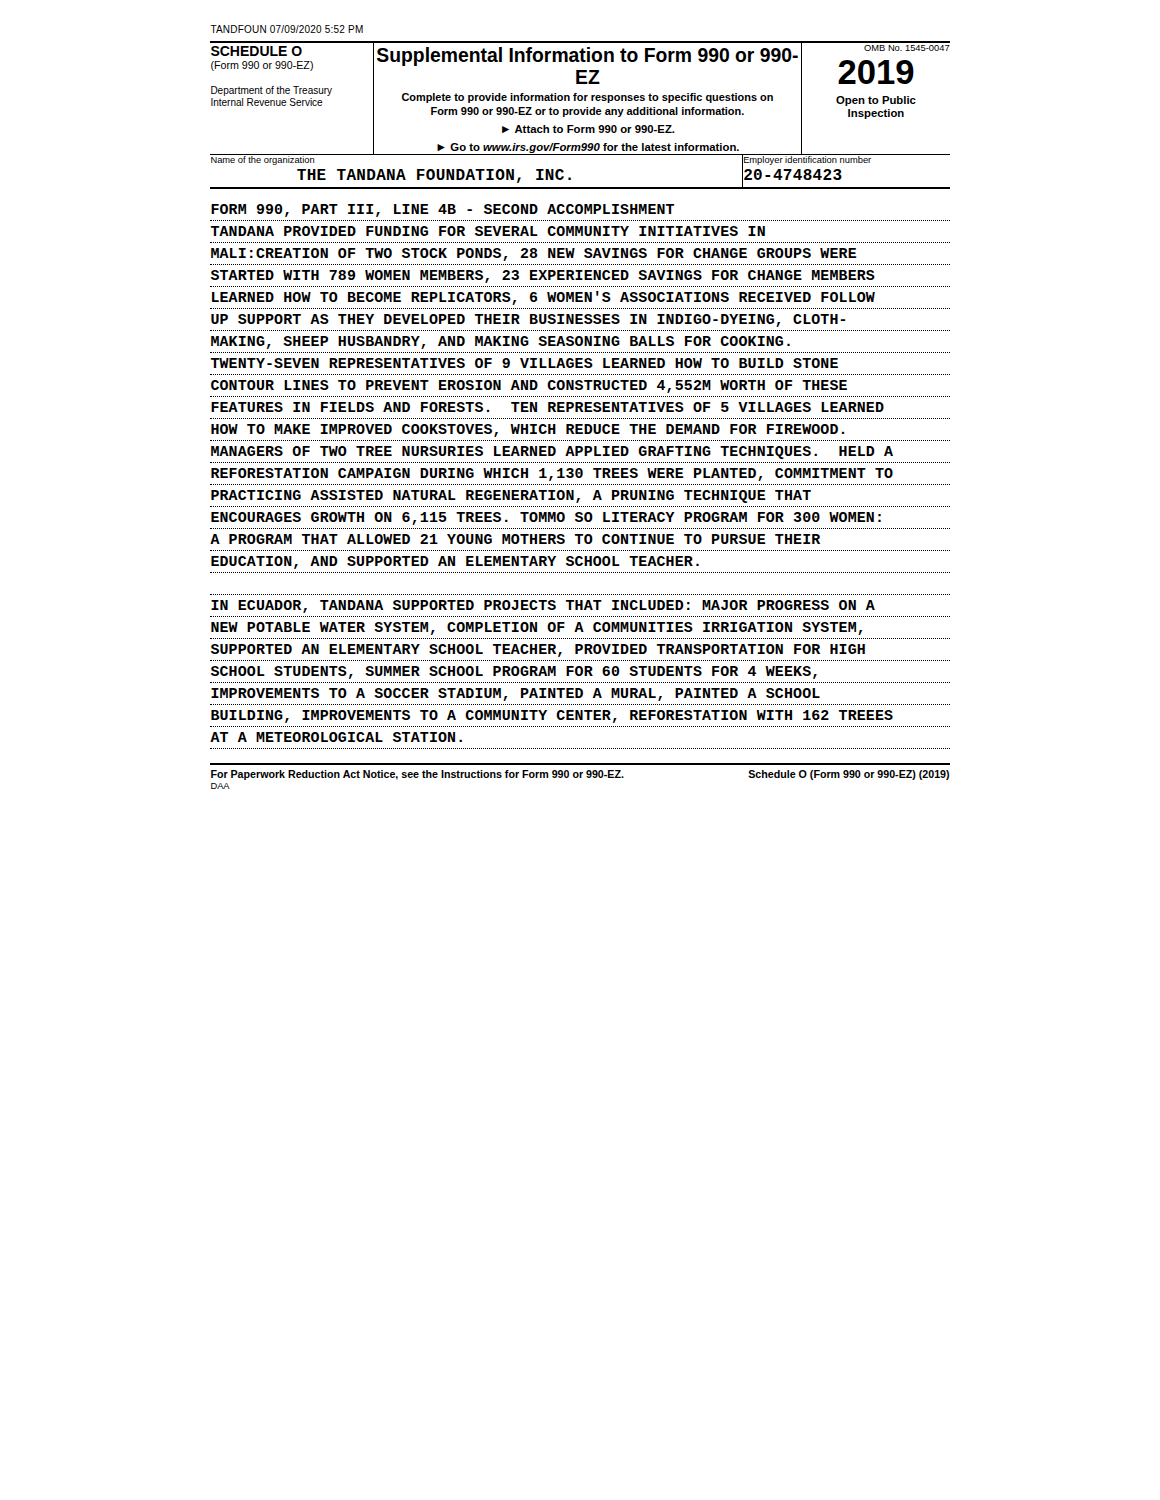TANDFOUN 07/09/2020 5:52 PM
| SCHEDULE O (Form 990 or 990-EZ) Department of the Treasury Internal Revenue Service | Supplemental Information to Form 990 or 990-EZ Complete to provide information for responses to specific questions on Form 990 or 990-EZ or to provide any additional information. ► Attach to Form 990 or 990-EZ. ► Go to www.irs.gov/Form990 for the latest information. | OMB No. 1545-0047 2019 Open to Public Inspection |
| Name of the organization THE TANDANA FOUNDATION, INC. | Employer identification number 20-4748423 |
FORM 990, PART III, LINE 4B - SECOND ACCOMPLISHMENT
TANDANA PROVIDED FUNDING FOR SEVERAL COMMUNITY INITIATIVES IN
MALI:CREATION OF TWO STOCK PONDS, 28 NEW SAVINGS FOR CHANGE GROUPS WERE
STARTED WITH 789 WOMEN MEMBERS, 23 EXPERIENCED SAVINGS FOR CHANGE MEMBERS
LEARNED HOW TO BECOME REPLICATORS, 6 WOMEN'S ASSOCIATIONS RECEIVED FOLLOW
UP SUPPORT AS THEY DEVELOPED THEIR BUSINESSES IN INDIGO-DYEING, CLOTH-
MAKING, SHEEP HUSBANDRY, AND MAKING SEASONING BALLS FOR COOKING.
TWENTY-SEVEN REPRESENTATIVES OF 9 VILLAGES LEARNED HOW TO BUILD STONE
CONTOUR LINES TO PREVENT EROSION AND CONSTRUCTED 4,552M WORTH OF THESE
FEATURES IN FIELDS AND FORESTS. TEN REPRESENTATIVES OF 5 VILLAGES LEARNED
HOW TO MAKE IMPROVED COOKSTOVES, WHICH REDUCE THE DEMAND FOR FIREWOOD.
MANAGERS OF TWO TREE NURSURIES LEARNED APPLIED GRAFTING TECHNIQUES. HELD A
REFORESTATION CAMPAIGN DURING WHICH 1,130 TREES WERE PLANTED, COMMITMENT TO
PRACTICING ASSISTED NATURAL REGENERATION, A PRUNING TECHNIQUE THAT
ENCOURAGES GROWTH ON 6,115 TREES. TOMMO SO LITERACY PROGRAM FOR 300 WOMEN:
A PROGRAM THAT ALLOWED 21 YOUNG MOTHERS TO CONTINUE TO PURSUE THEIR
EDUCATION, AND SUPPORTED AN ELEMENTARY SCHOOL TEACHER.
IN ECUADOR, TANDANA SUPPORTED PROJECTS THAT INCLUDED: MAJOR PROGRESS ON A
NEW POTABLE WATER SYSTEM, COMPLETION OF A COMMUNITIES IRRIGATION SYSTEM,
SUPPORTED AN ELEMENTARY SCHOOL TEACHER, PROVIDED TRANSPORTATION FOR HIGH
SCHOOL STUDENTS, SUMMER SCHOOL PROGRAM FOR 60 STUDENTS FOR 4 WEEKS,
IMPROVEMENTS TO A SOCCER STADIUM, PAINTED A MURAL, PAINTED A SCHOOL
BUILDING, IMPROVEMENTS TO A COMMUNITY CENTER, REFORESTATION WITH 162 TREEES
AT A METEOROLOGICAL STATION.
For Paperwork Reduction Act Notice, see the Instructions for Form 990 or 990-EZ.
DAA
Schedule O (Form 990 or 990-EZ) (2019)